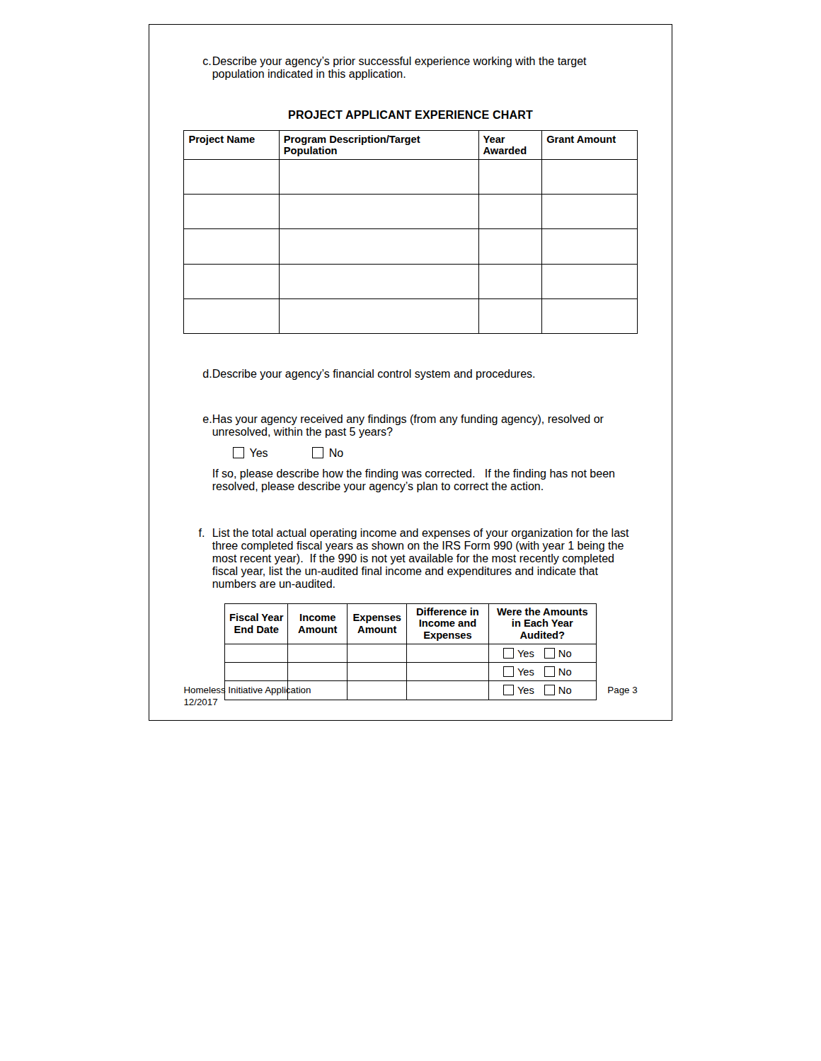c.
Describe your agency’s prior successful experience working with the target population indicated in this application.
PROJECT APPLICANT EXPERIENCE CHART
| Project Name | Program Description/Target Population | Year Awarded | Grant Amount |
| --- | --- | --- | --- |
d.
Describe your agency’s financial control system and procedures.
e.
Has your agency received any findings (from any funding agency), resolved or unresolved, within the past 5 years?
Yes No
If so, please describe how the finding was corrected. If the finding has not been resolved, please describe your agency’s plan to correct the action.
f.
List the total actual operating income and expenses of your organization for the last three completed fiscal years as shown on the IRS Form 990 (with year 1 being the most recent year). If the 990 is not yet available for the most recently completed fiscal year, list the un-audited final income and expenditures and indicate that numbers are un-audited.
| Fiscal Year End Date | Income Amount | Expenses Amount | Difference in Income and Expenses | Were the Amounts in Each Year Audited? |
| --- | --- | --- | --- | --- |
| | | | | Yes No |
| | | | | Yes No |
| | | | | Yes No |
Homeless Initiative Application
12/2017
Page 3